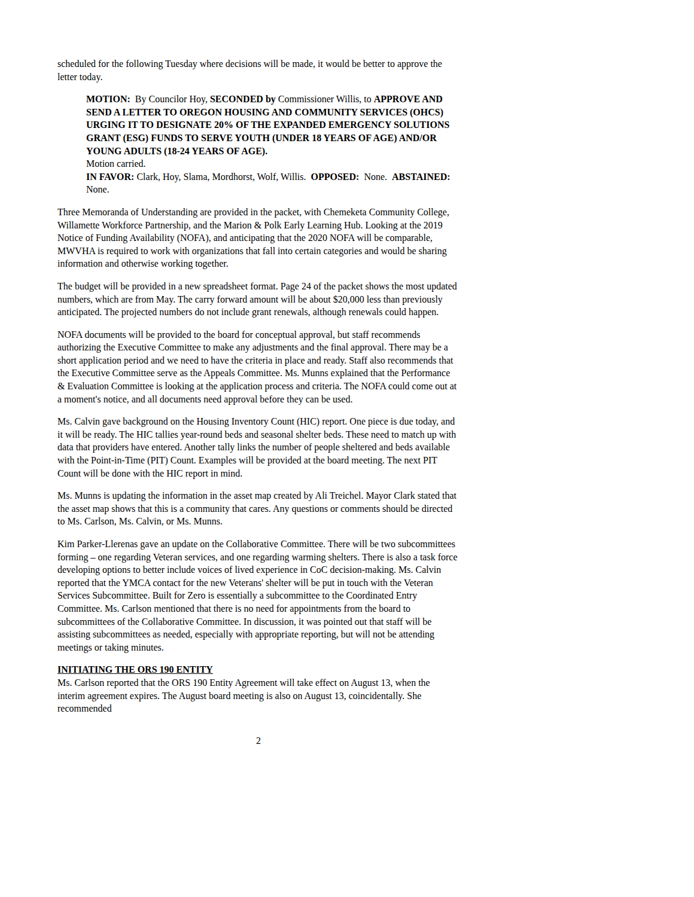scheduled for the following Tuesday where decisions will be made, it would be better to approve the letter today.
MOTION: By Councilor Hoy, SECONDED by Commissioner Willis, to APPROVE AND SEND A LETTER TO OREGON HOUSING AND COMMUNITY SERVICES (OHCS) URGING IT TO DESIGNATE 20% OF THE EXPANDED EMERGENCY SOLUTIONS GRANT (ESG) FUNDS TO SERVE YOUTH (UNDER 18 YEARS OF AGE) AND/OR YOUNG ADULTS (18-24 YEARS OF AGE).
Motion carried.
IN FAVOR: Clark, Hoy, Slama, Mordhorst, Wolf, Willis. OPPOSED: None. ABSTAINED: None.
Three Memoranda of Understanding are provided in the packet, with Chemeketa Community College, Willamette Workforce Partnership, and the Marion & Polk Early Learning Hub. Looking at the 2019 Notice of Funding Availability (NOFA), and anticipating that the 2020 NOFA will be comparable, MWVHA is required to work with organizations that fall into certain categories and would be sharing information and otherwise working together.
The budget will be provided in a new spreadsheet format. Page 24 of the packet shows the most updated numbers, which are from May. The carry forward amount will be about $20,000 less than previously anticipated. The projected numbers do not include grant renewals, although renewals could happen.
NOFA documents will be provided to the board for conceptual approval, but staff recommends authorizing the Executive Committee to make any adjustments and the final approval. There may be a short application period and we need to have the criteria in place and ready. Staff also recommends that the Executive Committee serve as the Appeals Committee. Ms. Munns explained that the Performance & Evaluation Committee is looking at the application process and criteria. The NOFA could come out at a moment's notice, and all documents need approval before they can be used.
Ms. Calvin gave background on the Housing Inventory Count (HIC) report. One piece is due today, and it will be ready. The HIC tallies year-round beds and seasonal shelter beds. These need to match up with data that providers have entered. Another tally links the number of people sheltered and beds available with the Point-in-Time (PIT) Count. Examples will be provided at the board meeting. The next PIT Count will be done with the HIC report in mind.
Ms. Munns is updating the information in the asset map created by Ali Treichel. Mayor Clark stated that the asset map shows that this is a community that cares. Any questions or comments should be directed to Ms. Carlson, Ms. Calvin, or Ms. Munns.
Kim Parker-Llerenas gave an update on the Collaborative Committee. There will be two subcommittees forming – one regarding Veteran services, and one regarding warming shelters. There is also a task force developing options to better include voices of lived experience in CoC decision-making. Ms. Calvin reported that the YMCA contact for the new Veterans' shelter will be put in touch with the Veteran Services Subcommittee. Built for Zero is essentially a subcommittee to the Coordinated Entry Committee. Ms. Carlson mentioned that there is no need for appointments from the board to subcommittees of the Collaborative Committee. In discussion, it was pointed out that staff will be assisting subcommittees as needed, especially with appropriate reporting, but will not be attending meetings or taking minutes.
INITIATING THE ORS 190 ENTITY
Ms. Carlson reported that the ORS 190 Entity Agreement will take effect on August 13, when the interim agreement expires. The August board meeting is also on August 13, coincidentally. She recommended
2